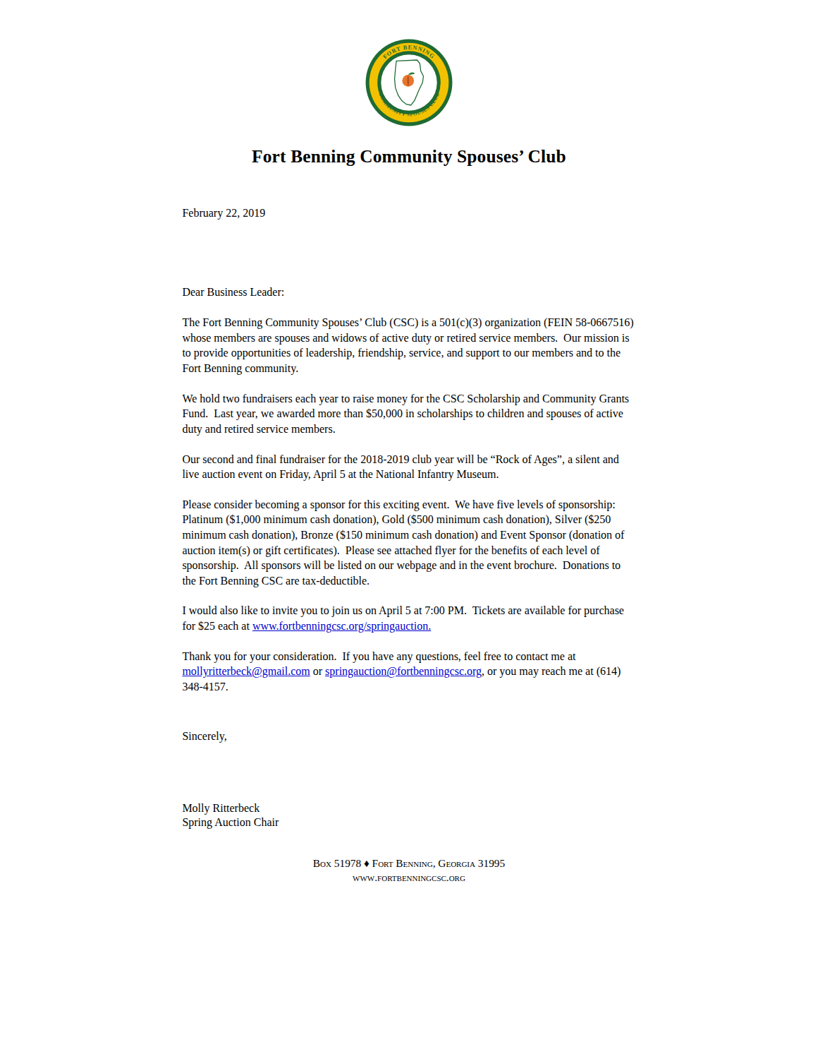FORT BENNING COMMUNITY SPOUSES CLUB
Fort Benning Community Spouses’ Club
February 22, 2019
Dear Business Leader:
The Fort Benning Community Spouses’ Club (CSC) is a 501(c)(3) organization (FEIN 58-0667516) whose members are spouses and widows of active duty or retired service members. Our mission is to provide opportunities of leadership, friendship, service, and support to our members and to the Fort Benning community.
We hold two fundraisers each year to raise money for the CSC Scholarship and Community Grants Fund. Last year, we awarded more than $50,000 in scholarships to children and spouses of active duty and retired service members.
Our second and final fundraiser for the 2018-2019 club year will be “Rock of Ages”, a silent and live auction event on Friday, April 5 at the National Infantry Museum.
Please consider becoming a sponsor for this exciting event. We have five levels of sponsorship: Platinum ($1,000 minimum cash donation), Gold ($500 minimum cash donation), Silver ($250 minimum cash donation), Bronze ($150 minimum cash donation) and Event Sponsor (donation of auction item(s) or gift certificates). Please see attached flyer for the benefits of each level of sponsorship. All sponsors will be listed on our webpage and in the event brochure. Donations to the Fort Benning CSC are tax-deductible.
I would also like to invite you to join us on April 5 at 7:00 PM. Tickets are available for purchase for $25 each at www.fortbenningcsc.org/springauction.
Thank you for your consideration. If you have any questions, feel free to contact me at mollyritterbeck@gmail.com or springauction@fortbenningcsc.org, or you may reach me at (614) 348-4157.
Sincerely,
Molly Ritterbeck
Spring Auction Chair
Box 51978 ♦ Fort Benning, Georgia 31995
www.fortbenningcsc.org